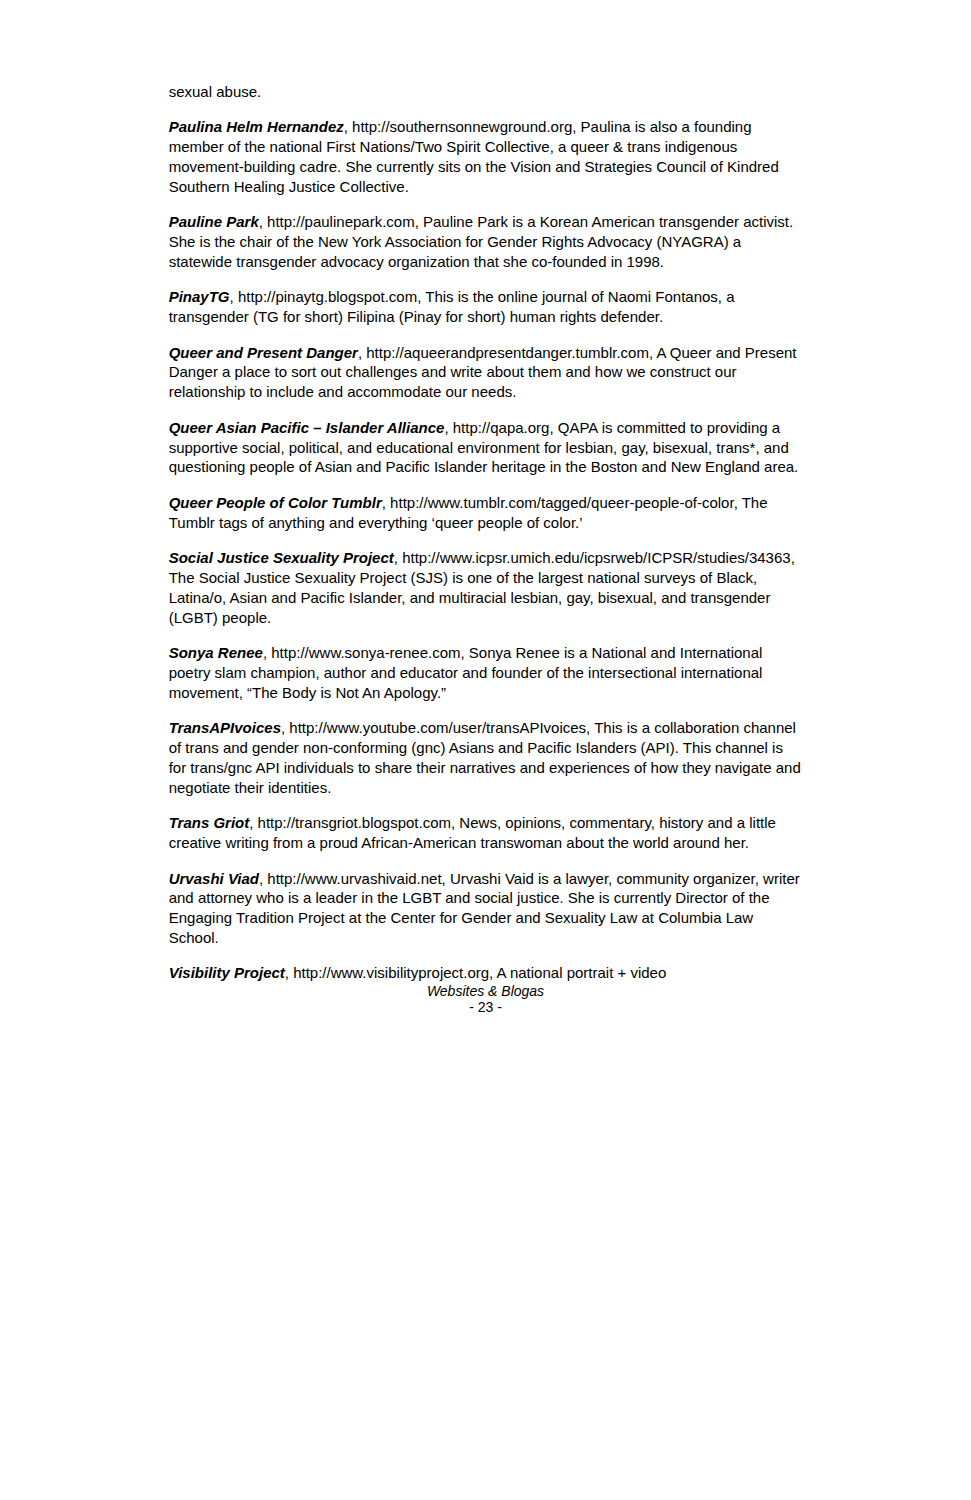sexual abuse.
Paulina Helm Hernandez, http://southernsonnewground.org, Paulina is also a founding member of the national First Nations/Two Spirit Collective, a queer & trans indigenous movement-building cadre. She currently sits on the Vision and Strategies Council of Kindred Southern Healing Justice Collective.
Pauline Park, http://paulinepark.com, Pauline Park is a Korean American transgender activist. She is the chair of the New York Association for Gender Rights Advocacy (NYAGRA) a statewide transgender advocacy organization that she co-founded in 1998.
PinayTG, http://pinaytg.blogspot.com, This is the online journal of Naomi Fontanos, a transgender (TG for short) Filipina (Pinay for short) human rights defender.
Queer and Present Danger, http://aqueerandpresentdanger.tumblr.com, A Queer and Present Danger a place to sort out challenges and write about them and how we construct our relationship to include and accommodate our needs.
Queer Asian Pacific – Islander Alliance, http://qapa.org, QAPA is committed to providing a supportive social, political, and educational environment for lesbian, gay, bisexual, trans*, and questioning people of Asian and Pacific Islander heritage in the Boston and New England area.
Queer People of Color Tumblr, http://www.tumblr.com/tagged/queer-people-of-color, The Tumblr tags of anything and everything ‘queer people of color.’
Social Justice Sexuality Project, http://www.icpsr.umich.edu/icpsrweb/ICPSR/studies/34363, The Social Justice Sexuality Project (SJS) is one of the largest national surveys of Black, Latina/o, Asian and Pacific Islander, and multiracial lesbian, gay, bisexual, and transgender (LGBT) people.
Sonya Renee, http://www.sonya-renee.com, Sonya Renee is a National and International poetry slam champion, author and educator and founder of the intersectional international movement, “The Body is Not An Apology.”
TransAPIvoices, http://www.youtube.com/user/transAPIvoices, This is a collaboration channel of trans and gender non-conforming (gnc) Asians and Pacific Islanders (API). This channel is for trans/gnc API individuals to share their narratives and experiences of how they navigate and negotiate their identities.
Trans Griot, http://transgriot.blogspot.com, News, opinions, commentary, history and a little creative writing from a proud African-American transwoman about the world around her.
Urvashi Viad, http://www.urvashivaid.net, Urvashi Vaid is a lawyer, community organizer, writer and attorney who is a leader in the LGBT and social justice. She is currently Director of the Engaging Tradition Project at the Center for Gender and Sexuality Law at Columbia Law School.
Visibility Project, http://www.visibilityproject.org, A national portrait + video
Websites & Blogas - 23 -